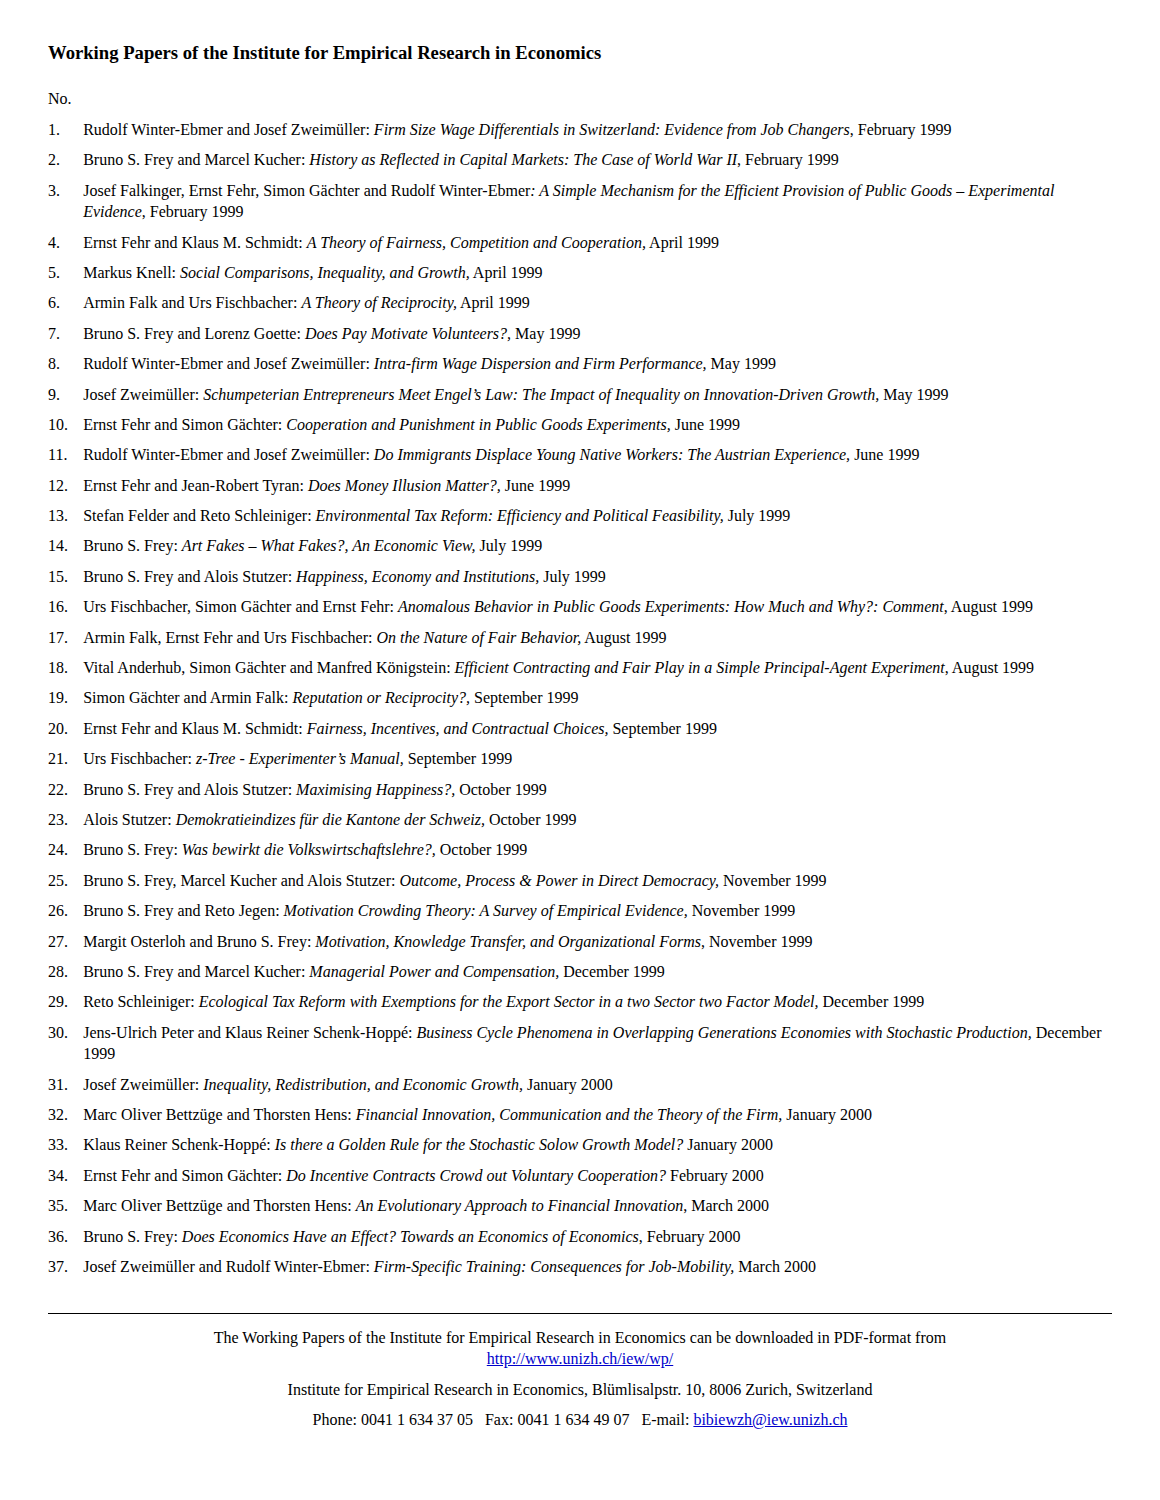Working Papers of the Institute for Empirical Research in Economics
No.
Rudolf Winter-Ebmer and Josef Zweimüller: Firm Size Wage Differentials in Switzerland: Evidence from Job Changers, February 1999
Bruno S. Frey and Marcel Kucher: History as Reflected in Capital Markets: The Case of World War II, February 1999
Josef Falkinger, Ernst Fehr, Simon Gächter and Rudolf Winter-Ebmer: A Simple Mechanism for the Efficient Provision of Public Goods – Experimental Evidence, February 1999
Ernst Fehr and Klaus M. Schmidt: A Theory of Fairness, Competition and Cooperation, April 1999
Markus Knell: Social Comparisons, Inequality, and Growth, April 1999
Armin Falk and Urs Fischbacher: A Theory of Reciprocity, April 1999
Bruno S. Frey and Lorenz Goette: Does Pay Motivate Volunteers?, May 1999
Rudolf Winter-Ebmer and Josef Zweimüller: Intra-firm Wage Dispersion and Firm Performance, May 1999
Josef Zweimüller: Schumpeterian Entrepreneurs Meet Engel’s Law: The Impact of Inequality on Innovation-Driven Growth, May 1999
Ernst Fehr and Simon Gächter: Cooperation and Punishment in Public Goods Experiments, June 1999
Rudolf Winter-Ebmer and Josef Zweimüller: Do Immigrants Displace Young Native Workers: The Austrian Experience, June 1999
Ernst Fehr and Jean-Robert Tyran: Does Money Illusion Matter?, June 1999
Stefan Felder and Reto Schleiniger: Environmental Tax Reform: Efficiency and Political Feasibility, July 1999
Bruno S. Frey: Art Fakes – What Fakes?, An Economic View, July 1999
Bruno S. Frey and Alois Stutzer: Happiness, Economy and Institutions, July 1999
Urs Fischbacher, Simon Gächter and Ernst Fehr: Anomalous Behavior in Public Goods Experiments: How Much and Why?: Comment, August 1999
Armin Falk, Ernst Fehr and Urs Fischbacher: On the Nature of Fair Behavior, August 1999
Vital Anderhub, Simon Gächter and Manfred Königstein: Efficient Contracting and Fair Play in a Simple Principal-Agent Experiment, August 1999
Simon Gächter and Armin Falk: Reputation or Reciprocity?, September 1999
Ernst Fehr and Klaus M. Schmidt: Fairness, Incentives, and Contractual Choices, September 1999
Urs Fischbacher: z-Tree - Experimenter’s Manual, September 1999
Bruno S. Frey and Alois Stutzer: Maximising Happiness?, October 1999
Alois Stutzer: Demokratieindizes für die Kantone der Schweiz, October 1999
Bruno S. Frey: Was bewirkt die Volkswirtschaftslehre?, October 1999
Bruno S. Frey, Marcel Kucher and Alois Stutzer: Outcome, Process & Power in Direct Democracy, November 1999
Bruno S. Frey and Reto Jegen: Motivation Crowding Theory: A Survey of Empirical Evidence, November 1999
Margit Osterloh and Bruno S. Frey: Motivation, Knowledge Transfer, and Organizational Forms, November 1999
Bruno S. Frey and Marcel Kucher: Managerial Power and Compensation, December 1999
Reto Schleiniger: Ecological Tax Reform with Exemptions for the Export Sector in a two Sector two Factor Model, December 1999
Jens-Ulrich Peter and Klaus Reiner Schenk-Hoppé: Business Cycle Phenomena in Overlapping Generations Economies with Stochastic Production, December 1999
Josef Zweimüller: Inequality, Redistribution, and Economic Growth, January 2000
Marc Oliver Bettzüge and Thorsten Hens: Financial Innovation, Communication and the Theory of the Firm, January 2000
Klaus Reiner Schenk-Hoppé: Is there a Golden Rule for the Stochastic Solow Growth Model? January 2000
Ernst Fehr and Simon Gächter: Do Incentive Contracts Crowd out Voluntary Cooperation? February 2000
Marc Oliver Bettzüge and Thorsten Hens: An Evolutionary Approach to Financial Innovation, March 2000
Bruno S. Frey: Does Economics Have an Effect? Towards an Economics of Economics, February 2000
Josef Zweimüller and Rudolf Winter-Ebmer: Firm-Specific Training: Consequences for Job-Mobility, March 2000
The Working Papers of the Institute for Empirical Research in Economics can be downloaded in PDF-format from
http://www.unizh.ch/iew/wp/
Institute for Empirical Research in Economics, Blümlisalpstr. 10, 8006 Zurich, Switzerland
Phone: 0041 1 634 37 05 Fax: 0041 1 634 49 07 E-mail: bibiewzh@iew.unizh.ch